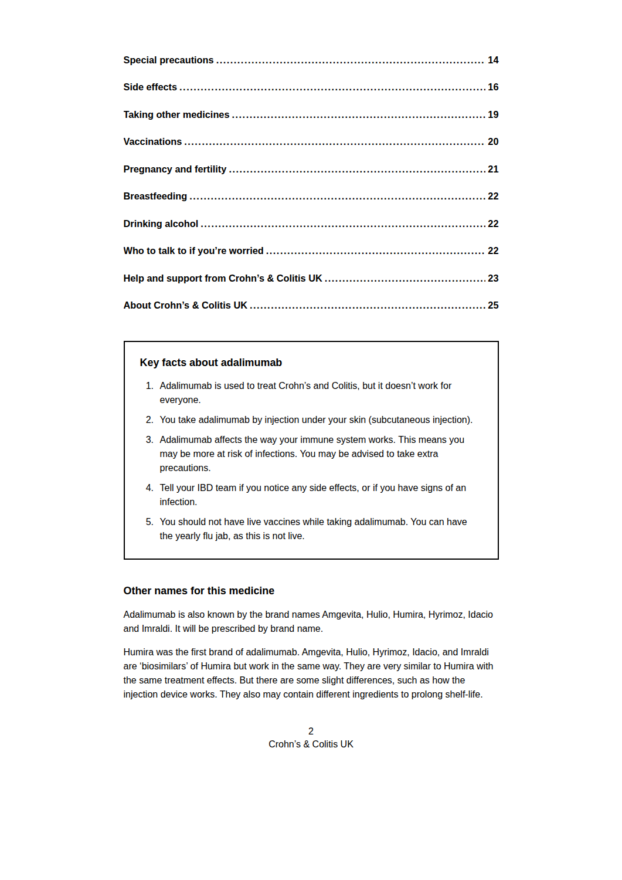Special precautions......................................................................................... 14
Side effects..................................................................................................... 16
Taking other medicines.................................................................................. 19
Vaccinations.................................................................................................... 20
Pregnancy and fertility.................................................................................. 21
Breastfeeding.................................................................................................. 22
Drinking alcohol............................................................................................. 22
Who to talk to if you’re worried....................................................................... 22
Help and support from Crohn’s & Colitis UK..................................................... 23
About Crohn’s & Colitis UK.............................................................................. 25
Key facts about adalimumab
Adalimumab is used to treat Crohn’s and Colitis, but it doesn’t work for everyone.
You take adalimumab by injection under your skin (subcutaneous injection).
Adalimumab affects the way your immune system works. This means you may be more at risk of infections. You may be advised to take extra precautions.
Tell your IBD team if you notice any side effects, or if you have signs of an infection.
You should not have live vaccines while taking adalimumab. You can have the yearly flu jab, as this is not live.
Other names for this medicine
Adalimumab is also known by the brand names Amgevita, Hulio, Humira, Hyrimoz, Idacio and Imraldi. It will be prescribed by brand name.
Humira was the first brand of adalimumab. Amgevita, Hulio, Hyrimoz, Idacio, and Imraldi are ‘biosimilars’ of Humira but work in the same way. They are very similar to Humira with the same treatment effects. But there are some slight differences, such as how the injection device works. They also may contain different ingredients to prolong shelf-life.
2 Crohn’s & Colitis UK